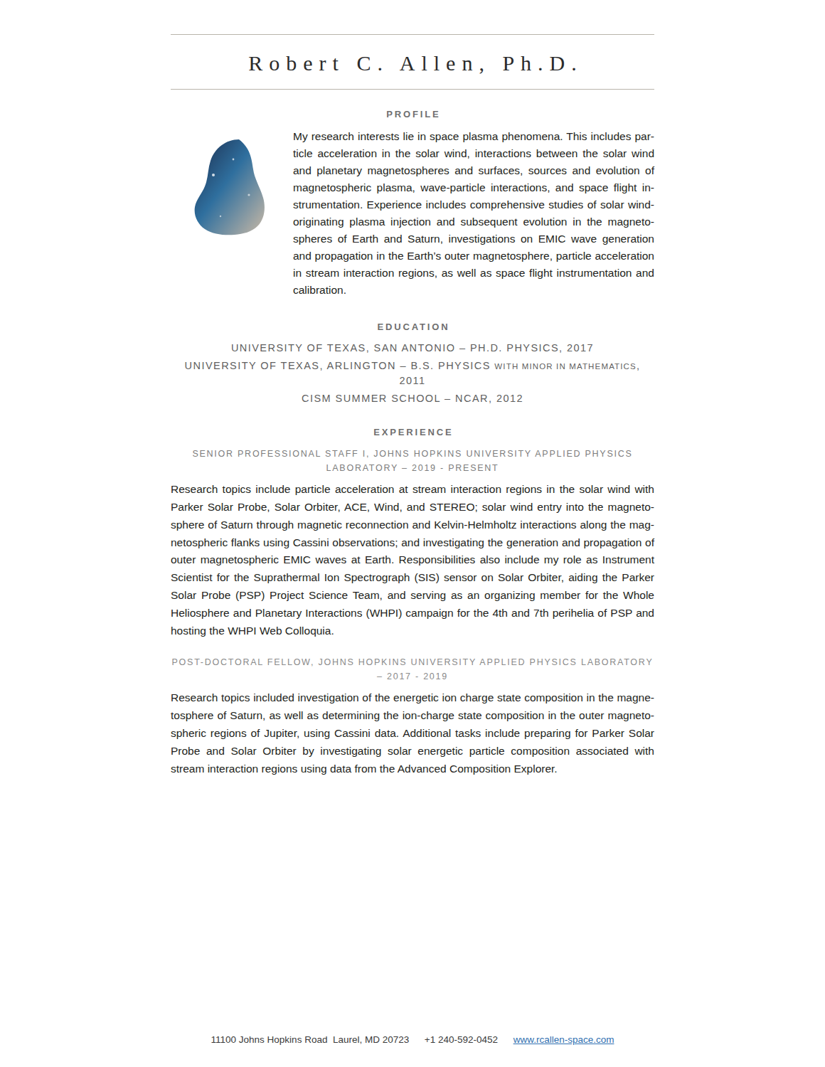Robert C. Allen, Ph.D.
Profile
My research interests lie in space plasma phenomena. This includes particle acceleration in the solar wind, interactions between the solar wind and planetary magnetospheres and surfaces, sources and evolution of magnetospheric plasma, wave-particle interactions, and space flight instrumentation. Experience includes comprehensive studies of solar wind-originating plasma injection and subsequent evolution in the magnetospheres of Earth and Saturn, investigations on EMIC wave generation and propagation in the Earth’s outer magnetosphere, particle acceleration in stream interaction regions, as well as space flight instrumentation and calibration.
Education
University of Texas, San Antonio – Ph.D. Physics, 2017
University of Texas, Arlington – B.S. Physics with minor in mathematics, 2011
CISM Summer School – NCAR, 2012
Experience
Senior Professional Staff I, Johns Hopkins University Applied Physics Laboratory – 2019 - Present
Research topics include particle acceleration at stream interaction regions in the solar wind with Parker Solar Probe, Solar Orbiter, ACE, Wind, and STEREO; solar wind entry into the magnetosphere of Saturn through magnetic reconnection and Kelvin-Helmholtz interactions along the magnetospheric flanks using Cassini observations; and investigating the generation and propagation of outer magnetospheric EMIC waves at Earth. Responsibilities also include my role as Instrument Scientist for the Suprathermal Ion Spectrograph (SIS) sensor on Solar Orbiter, aiding the Parker Solar Probe (PSP) Project Science Team, and serving as an organizing member for the Whole Heliosphere and Planetary Interactions (WHPI) campaign for the 4th and 7th perihelia of PSP and hosting the WHPI Web Colloquia.
Post-Doctoral Fellow, Johns Hopkins University Applied Physics Laboratory – 2017 - 2019
Research topics included investigation of the energetic ion charge state composition in the magnetosphere of Saturn, as well as determining the ion-charge state composition in the outer magnetospheric regions of Jupiter, using Cassini data. Additional tasks include preparing for Parker Solar Probe and Solar Orbiter by investigating solar energetic particle composition associated with stream interaction regions using data from the Advanced Composition Explorer.
11100 Johns Hopkins Road Laurel, MD 20723 +1 240-592-0452 www.rcallen-space.com